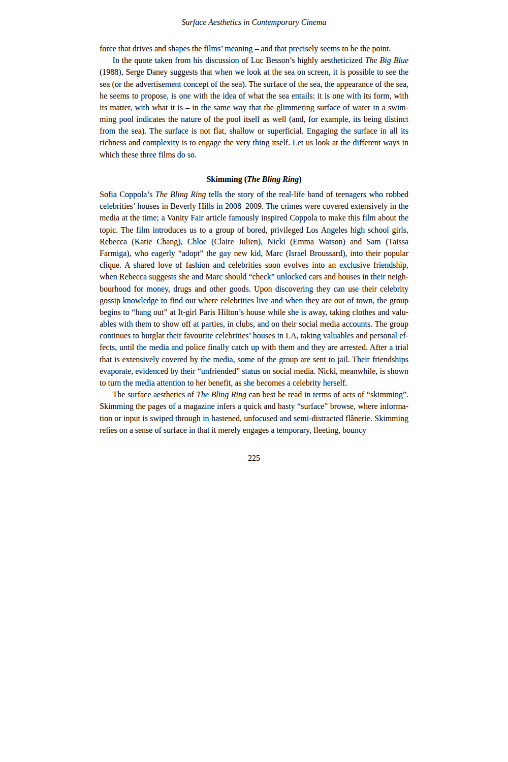Surface Aesthetics in Contemporary Cinema
force that drives and shapes the films’ meaning – and that precisely seems to be the point.
In the quote taken from his discussion of Luc Besson’s highly aestheticized The Big Blue (1988), Serge Daney suggests that when we look at the sea on screen, it is possible to see the sea (or the advertisement concept of the sea). The surface of the sea, the appearance of the sea, he seems to propose, is one with the idea of what the sea entails: it is one with its form, with its matter, with what it is – in the same way that the glimmering surface of water in a swimming pool indicates the nature of the pool itself as well (and, for example, its being distinct from the sea). The surface is not flat, shallow or superficial. Engaging the surface in all its richness and complexity is to engage the very thing itself. Let us look at the different ways in which these three films do so.
Skimming (The Bling Ring)
Sofia Coppola’s The Bling Ring tells the story of the real-life band of teenagers who robbed celebrities’ houses in Beverly Hills in 2008–2009. The crimes were covered extensively in the media at the time; a Vanity Fair article famously inspired Coppola to make this film about the topic. The film introduces us to a group of bored, privileged Los Angeles high school girls, Rebecca (Katie Chang), Chloe (Claire Julien), Nicki (Emma Watson) and Sam (Taissa Farmiga), who eagerly “adopt” the gay new kid, Marc (Israel Broussard), into their popular clique. A shared love of fashion and celebrities soon evolves into an exclusive friendship, when Rebecca suggests she and Marc should “check” unlocked cars and houses in their neighbourhood for money, drugs and other goods. Upon discovering they can use their celebrity gossip knowledge to find out where celebrities live and when they are out of town, the group begins to “hang out” at It-girl Paris Hilton’s house while she is away, taking clothes and valuables with them to show off at parties, in clubs, and on their social media accounts. The group continues to burglar their favourite celebrities’ houses in LA, taking valuables and personal effects, until the media and police finally catch up with them and they are arrested. After a trial that is extensively covered by the media, some of the group are sent to jail. Their friendships evaporate, evidenced by their “unfriended” status on social media. Nicki, meanwhile, is shown to turn the media attention to her benefit, as she becomes a celebrity herself.
The surface aesthetics of The Bling Ring can best be read in terms of acts of “skimming”. Skimming the pages of a magazine infers a quick and hasty “surface” browse, where information or input is swiped through in hastened, unfocused and semi-distracted flânerie. Skimming relies on a sense of surface in that it merely engages a temporary, fleeting, bouncy
225